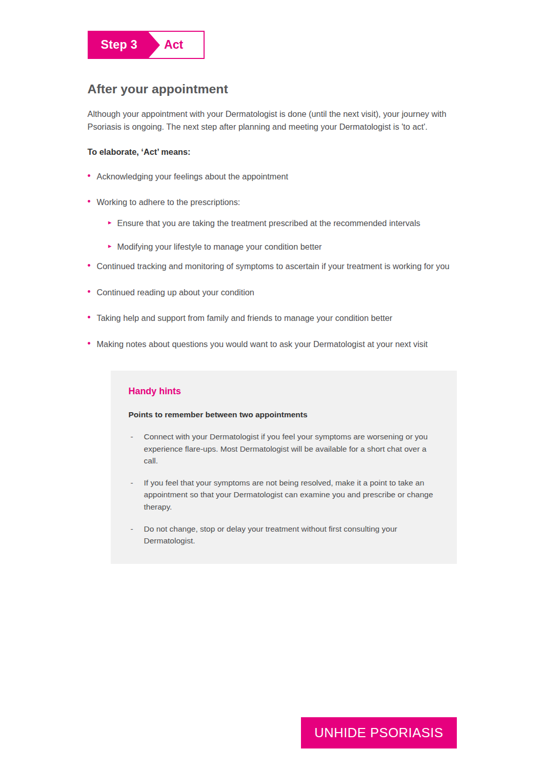Step 3
Act
After your appointment
Although your appointment with your Dermatologist is done (until the next visit), your journey with Psoriasis is ongoing. The next step after planning and meeting your Dermatologist is 'to act'.
To elaborate, ‘Act’ means:
Acknowledging your feelings about the appointment
Working to adhere to the prescriptions:
Ensure that you are taking the treatment prescribed at the recommended intervals
Modifying your lifestyle to manage your condition better
Continued tracking and monitoring of symptoms to ascertain if your treatment is working for you
Continued reading up about your condition
Taking help and support from family and friends to manage your condition better
Making notes about questions you would want to ask your Dermatologist at your next visit
Handy hints
Points to remember between two appointments
Connect with your Dermatologist if you feel your symptoms are worsening or you experience flare-ups. Most Dermatologist will be available for a short chat over a call.
If you feel that your symptoms are not being resolved, make it a point to take an appointment so that your Dermatologist can examine you and prescribe or change therapy.
Do not change, stop or delay your treatment without first consulting your Dermatologist.
UNHIDE PSORIASIS